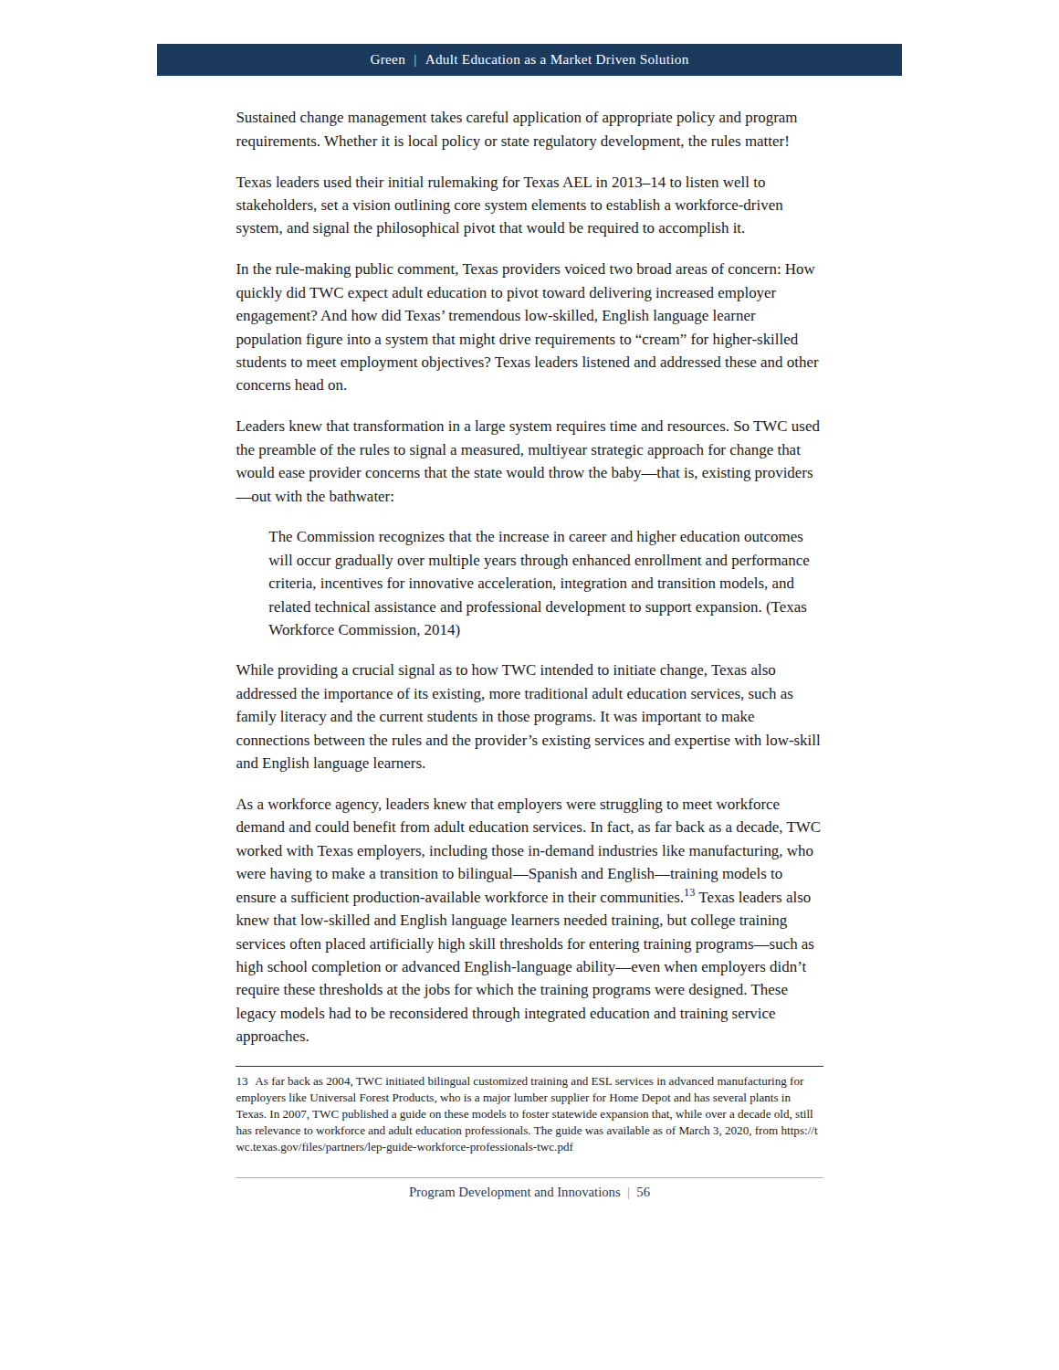Green|Adult Education as a Market Driven Solution
Sustained change management takes careful application of appropriate policy and program requirements. Whether it is local policy or state regulatory development, the rules matter!
Texas leaders used their initial rulemaking for Texas AEL in 2013–14 to listen well to stakeholders, set a vision outlining core system elements to establish a workforce-driven system, and signal the philosophical pivot that would be required to accomplish it.
In the rule-making public comment, Texas providers voiced two broad areas of concern: How quickly did TWC expect adult education to pivot toward delivering increased employer engagement? And how did Texas’ tremendous low-skilled, English language learner population figure into a system that might drive requirements to “cream” for higher-skilled students to meet employment objectives? Texas leaders listened and addressed these and other concerns head on.
Leaders knew that transformation in a large system requires time and resources. So TWC used the preamble of the rules to signal a measured, multiyear strategic approach for change that would ease provider concerns that the state would throw the baby—that is, existing providers—out with the bathwater:
The Commission recognizes that the increase in career and higher education outcomes will occur gradually over multiple years through enhanced enrollment and performance criteria, incentives for innovative acceleration, integration and transition models, and related technical assistance and professional development to support expansion. (Texas Workforce Commission, 2014)
While providing a crucial signal as to how TWC intended to initiate change, Texas also addressed the importance of its existing, more traditional adult education services, such as family literacy and the current students in those programs. It was important to make connections between the rules and the provider’s existing services and expertise with low-skill and English language learners.
As a workforce agency, leaders knew that employers were struggling to meet workforce demand and could benefit from adult education services. In fact, as far back as a decade, TWC worked with Texas employers, including those in-demand industries like manufacturing, who were having to make a transition to bilingual—Spanish and English—training models to ensure a sufficient production-available workforce in their communities.13 Texas leaders also knew that low-skilled and English language learners needed training, but college training services often placed artificially high skill thresholds for entering training programs—such as high school completion or advanced English-language ability—even when employers didn’t require these thresholds at the jobs for which the training programs were designed. These legacy models had to be reconsidered through integrated education and training service approaches.
13 As far back as 2004, TWC initiated bilingual customized training and ESL services in advanced manufacturing for employers like Universal Forest Products, who is a major lumber supplier for Home Depot and has several plants in Texas. In 2007, TWC published a guide on these models to foster statewide expansion that, while over a decade old, still has relevance to workforce and adult education professionals. The guide was available as of March 3, 2020, from https://twc.texas.gov/files/partners/lep-guide-workforce-professionals-twc.pdf
Program Development and Innovations|56